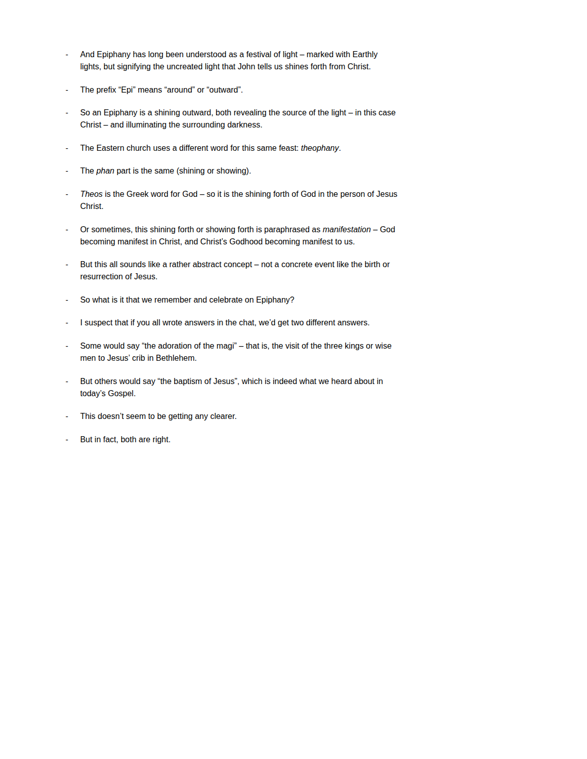And Epiphany has long been understood as a festival of light – marked with Earthly lights, but signifying the uncreated light that John tells us shines forth from Christ.
The prefix “Epi” means “around” or “outward”.
So an Epiphany is a shining outward, both revealing the source of the light – in this case Christ – and illuminating the surrounding darkness.
The Eastern church uses a different word for this same feast: theophany.
The phan part is the same (shining or showing).
Theos is the Greek word for God – so it is the shining forth of God in the person of Jesus Christ.
Or sometimes, this shining forth or showing forth is paraphrased as manifestation – God becoming manifest in Christ, and Christ’s Godhood becoming manifest to us.
But this all sounds like a rather abstract concept – not a concrete event like the birth or resurrection of Jesus.
So what is it that we remember and celebrate on Epiphany?
I suspect that if you all wrote answers in the chat, we’d get two different answers.
Some would say “the adoration of the magi” – that is, the visit of the three kings or wise men to Jesus’ crib in Bethlehem.
But others would say “the baptism of Jesus”, which is indeed what we heard about in today’s Gospel.
This doesn’t seem to be getting any clearer.
But in fact, both are right.